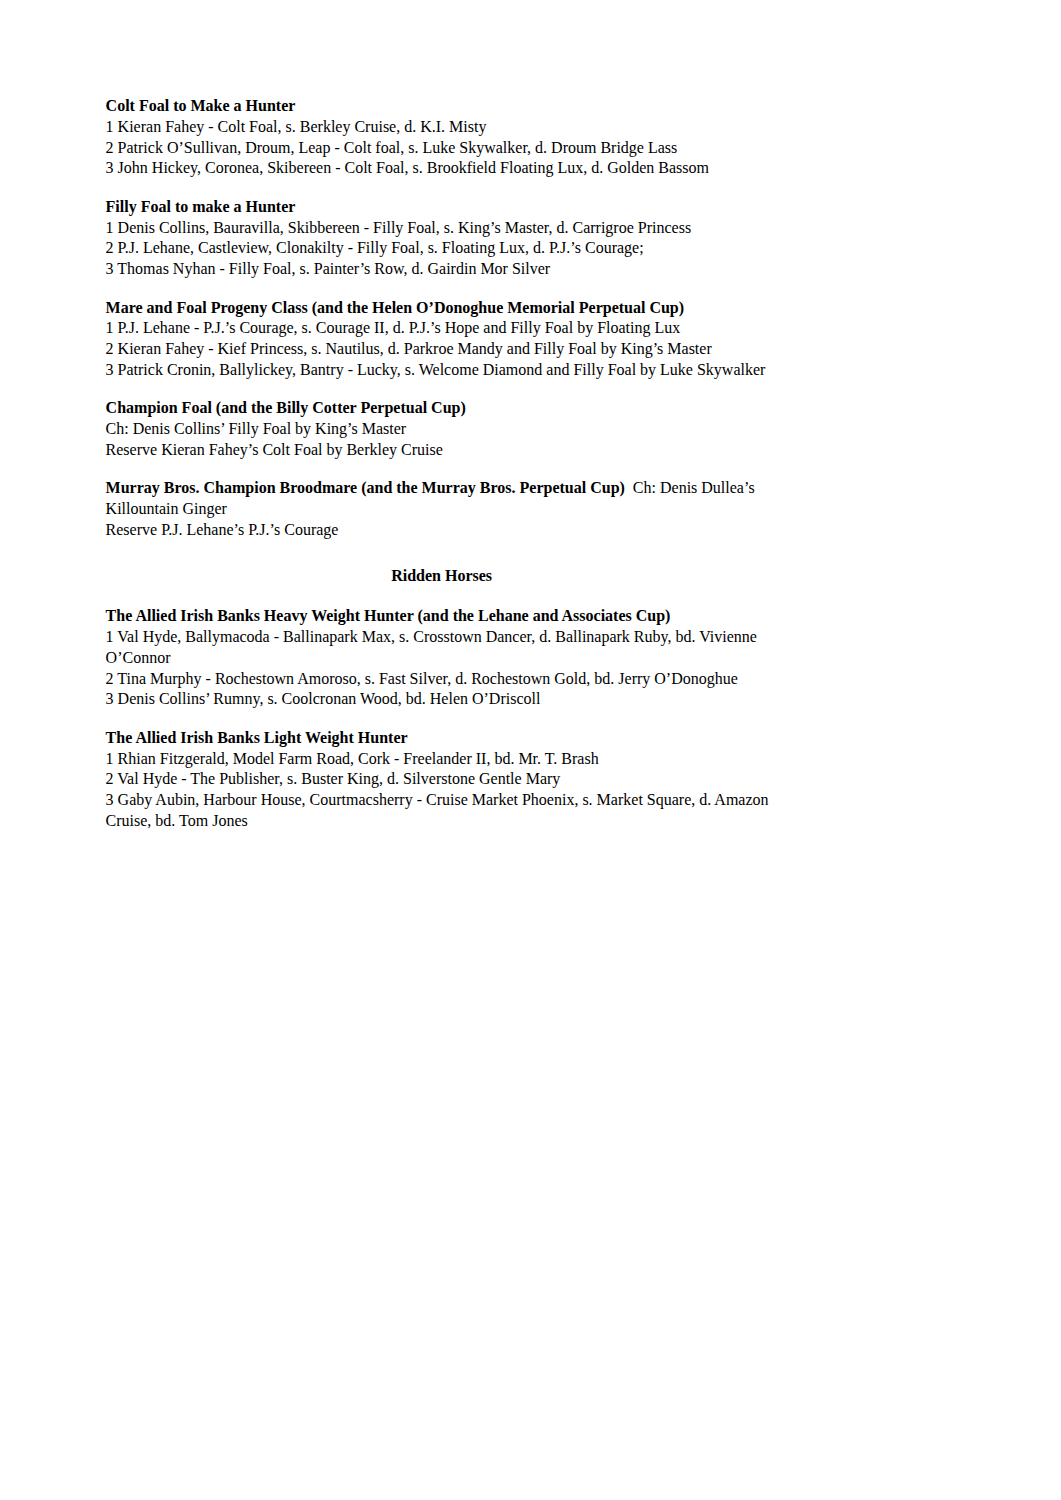Colt Foal to Make a Hunter
1 Kieran Fahey - Colt Foal, s. Berkley Cruise, d. K.I. Misty
2 Patrick O’Sullivan, Droum, Leap - Colt foal, s. Luke Skywalker, d. Droum Bridge Lass
3 John Hickey, Coronea, Skibereen - Colt Foal, s. Brookfield Floating Lux, d. Golden Bassom
Filly Foal to make a Hunter
1 Denis Collins, Bauravilla, Skibbereen - Filly Foal, s. King’s Master, d. Carrigroe Princess
2 P.J. Lehane, Castleview, Clonakilty - Filly Foal, s. Floating Lux, d. P.J.’s Courage;
3 Thomas Nyhan - Filly Foal, s. Painter’s Row, d. Gairdin Mor Silver
Mare and Foal Progeny Class (and the Helen O’Donoghue Memorial Perpetual Cup)
1 P.J. Lehane - P.J.’s Courage, s. Courage II, d. P.J.’s Hope and Filly Foal by Floating Lux
2 Kieran Fahey - Kief Princess, s. Nautilus, d. Parkroe Mandy and Filly Foal by King’s Master
3 Patrick Cronin, Ballylickey, Bantry - Lucky, s. Welcome Diamond and Filly Foal by Luke Skywalker
Champion Foal (and the Billy Cotter Perpetual Cup)
Ch: Denis Collins’ Filly Foal by King’s Master
Reserve Kieran Fahey’s Colt Foal by Berkley Cruise
Murray Bros. Champion Broodmare (and the Murray Bros. Perpetual Cup) Ch: Denis Dullea’s Killountain Ginger
Reserve P.J. Lehane’s P.J.’s Courage
Ridden Horses
The Allied Irish Banks Heavy Weight Hunter (and the Lehane and Associates Cup)
1 Val Hyde, Ballymacoda - Ballinapark Max, s. Crosstown Dancer, d. Ballinapark Ruby, bd. Vivienne O’Connor
2 Tina Murphy - Rochestown Amoroso, s. Fast Silver, d. Rochestown Gold, bd. Jerry O’Donoghue
3 Denis Collins’ Rumny, s. Coolcronan Wood, bd. Helen O’Driscoll
The Allied Irish Banks Light Weight Hunter
1 Rhian Fitzgerald, Model Farm Road, Cork - Freelander II, bd. Mr. T. Brash
2 Val Hyde - The Publisher, s. Buster King, d. Silverstone Gentle Mary
3 Gaby Aubin, Harbour House, Courtmacsherry - Cruise Market Phoenix, s. Market Square, d. Amazon Cruise, bd. Tom Jones